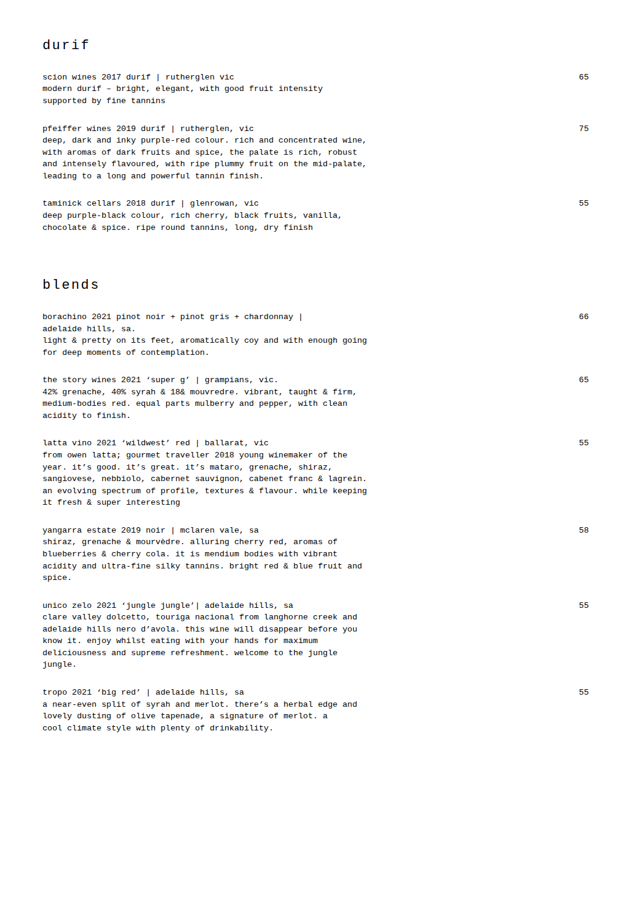durif
scion wines 2017 durif | rutherglen vic
modern durif – bright, elegant, with good fruit intensity
supported by fine tannins
65
pfeiffer wines 2019 durif | rutherglen, vic
deep, dark and inky purple-red colour. rich and concentrated wine,
with aromas of dark fruits and spice, the palate is rich, robust
and intensely flavoured, with ripe plummy fruit on the mid-palate,
leading to a long and powerful tannin finish.
75
taminick cellars 2018 durif | glenrowan, vic
deep purple-black colour, rich cherry, black fruits, vanilla,
chocolate & spice. ripe round tannins, long, dry finish
55
blends
borachino 2021 pinot noir + pinot gris + chardonnay |
adelaide hills, sa.
light & pretty on its feet, aromatically coy and with enough going
for deep moments of contemplation.
66
the story wines 2021 ‘super g’ | grampians, vic.
42% grenache, 40% syrah & 18& mouvredre. vibrant, taught & firm,
medium-bodies red. equal parts mulberry and pepper, with clean
acidity to finish.
65
latta vino 2021 ‘wildwest’ red | ballarat, vic
from owen latta; gourmet traveller 2018 young winemaker of the
year. it’s good. it’s great. it’s mataro, grenache, shiraz,
sangiovese, nebbiolo, cabernet sauvignon, cabenet franc & lagrein.
an evolving spectrum of profile, textures & flavour. while keeping
it fresh & super interesting
55
yangarra estate 2019 noir | mclaren vale, sa
shiraz, grenache & mourvèdre. alluring cherry red, aromas of
blueberries & cherry cola. it is mendium bodies with vibrant
acidity and ultra-fine silky tannins. bright red & blue fruit and
spice.
58
unico zelo 2021 ‘jungle jungle’| adelaide hills, sa
clare valley dolcetto, touriga nacional from langhorne creek and
adelaide hills nero d’avola. this wine will disappear before you
know it. enjoy whilst eating with your hands for maximum
deliciousness and supreme refreshment. welcome to the jungle
jungle.
55
tropo 2021 ‘big red’ | adelaide hills, sa
a near-even split of syrah and merlot. there’s a herbal edge and
lovely dusting of olive tapenade, a signature of merlot. a
cool climate style with plenty of drinkability.
55